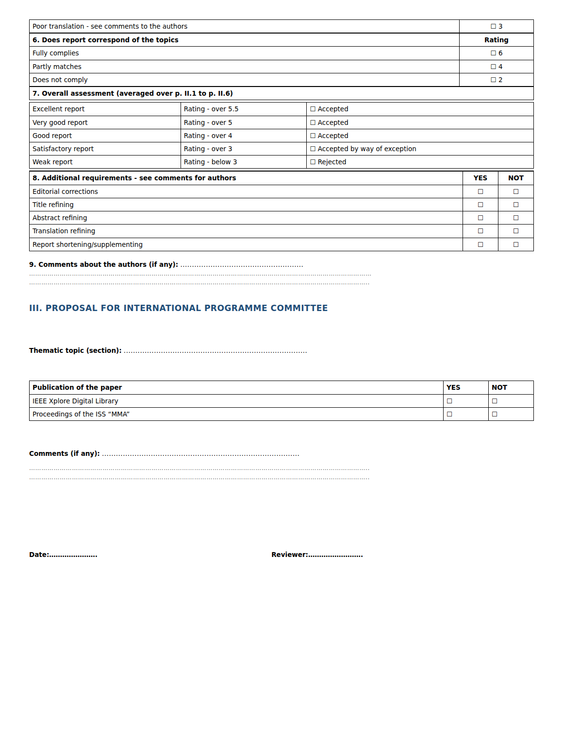| Poor translation - see comments to the authors | ☐ 3 |
| 6. Does report correspond of the topics | Rating |
| Fully complies | ☐ 6 |
| Partly matches | ☐ 4 |
| Does not comply | ☐ 2 |
| 7. Overall assessment (averaged over p. II.1 to p. II.6) |
| Excellent report | Rating - over 5.5 | ☐ Accepted |
| Very good report | Rating - over 5 | ☐ Accepted |
| Good report | Rating - over 4 | ☐ Accepted |
| Satisfactory report | Rating - over 3 | ☐ Accepted by way of exception |
| Weak report | Rating - below 3 | ☐ Rejected |
| 8. Additional requirements - see comments for authors | YES | NOT |
| Editorial corrections | ☐ | ☐ |
| Title refining | ☐ | ☐ |
| Abstract refining | ☐ | ☐ |
| Translation refining | ☐ | ☐ |
| Report shortening/supplementing | ☐ | ☐ |
9. Comments about the authors (if any): .....................................................
……………………………………………………………………………………………………………………………………………………
…………………………………………………………………………………………………………………………………………………..
III. PROPOSAL FOR INTERNATIONAL PROGRAMME COMMITTEE
Thematic topic (section): ...............................................................................
| Publication of the paper | YES | NOT |
| IEEE Xplore Digital Library | ☐ | ☐ |
| Proceedings of the ISS “MMA” | ☐ | ☐ |
Comments (if any): .....................................................................................
…………………………………………………………………………………………………………………………………………………..
…………………………………………………………………………………………………………………………………………………..
Date:………………….
Reviewer:…………………….